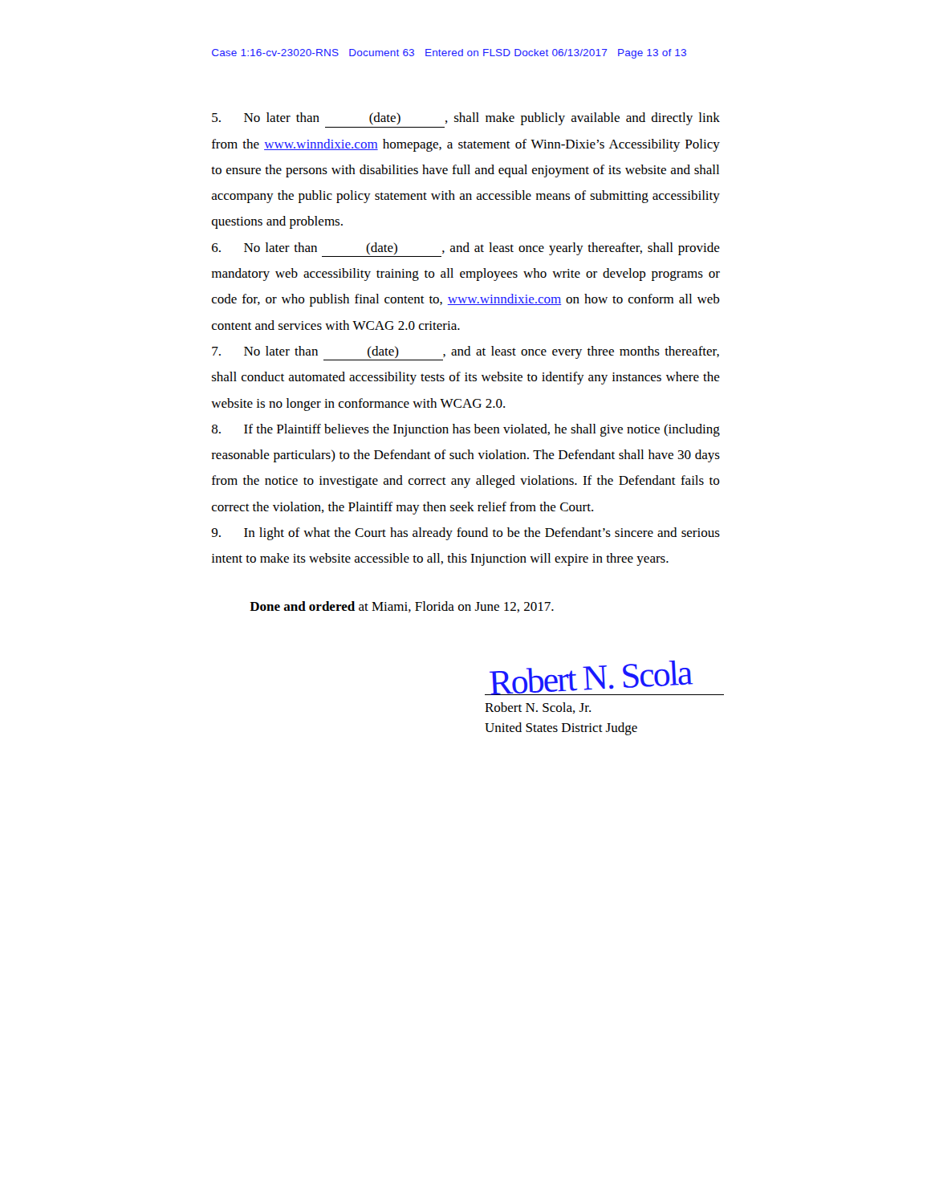Case 1:16-cv-23020-RNS Document 63 Entered on FLSD Docket 06/13/2017 Page 13 of 13
5. No later than (date), shall make publicly available and directly link from the www.winndixie.com homepage, a statement of Winn-Dixie’s Accessibility Policy to ensure the persons with disabilities have full and equal enjoyment of its website and shall accompany the public policy statement with an accessible means of submitting accessibility questions and problems.
6. No later than (date), and at least once yearly thereafter, shall provide mandatory web accessibility training to all employees who write or develop programs or code for, or who publish final content to, www.winndixie.com on how to conform all web content and services with WCAG 2.0 criteria.
7. No later than (date), and at least once every three months thereafter, shall conduct automated accessibility tests of its website to identify any instances where the website is no longer in conformance with WCAG 2.0.
8. If the Plaintiff believes the Injunction has been violated, he shall give notice (including reasonable particulars) to the Defendant of such violation. The Defendant shall have 30 days from the notice to investigate and correct any alleged violations. If the Defendant fails to correct the violation, the Plaintiff may then seek relief from the Court.
9. In light of what the Court has already found to be the Defendant’s sincere and serious intent to make its website accessible to all, this Injunction will expire in three years.
Done and ordered at Miami, Florida on June 12, 2017.
Robert N. Scola
Robert N. Scola, Jr.
United States District Judge